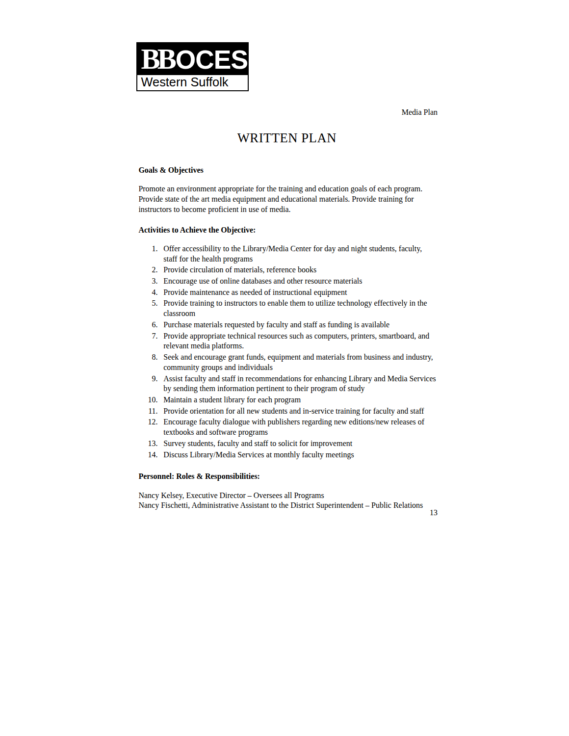BBOCES
Western Suffolk
Media Plan
WRITTEN PLAN
Goals & Objectives
Promote an environment appropriate for the training and education goals of each program. Provide state of the art media equipment and educational materials. Provide training for instructors to become proficient in use of media.
Activities to Achieve the Objective:
Offer accessibility to the Library/Media Center for day and night students, faculty, staff for the health programs
Provide circulation of materials, reference books
Encourage use of online databases and other resource materials
Provide maintenance as needed of instructional equipment
Provide training to instructors to enable them to utilize technology effectively in the classroom
Purchase materials requested by faculty and staff as funding is available
Provide appropriate technical resources such as computers, printers, smartboard, and relevant media platforms.
Seek and encourage grant funds, equipment and materials from business and industry, community groups and individuals
Assist faculty and staff in recommendations for enhancing Library and Media Services by sending them information pertinent to their program of study
Maintain a student library for each program
Provide orientation for all new students and in-service training for faculty and staff
Encourage faculty dialogue with publishers regarding new editions/new releases of textbooks and software programs
Survey students, faculty and staff to solicit for improvement
Discuss Library/Media Services at monthly faculty meetings
Personnel: Roles & Responsibilities:
Nancy Kelsey, Executive Director – Oversees all Programs
Nancy Fischetti, Administrative Assistant to the District Superintendent – Public Relations
13